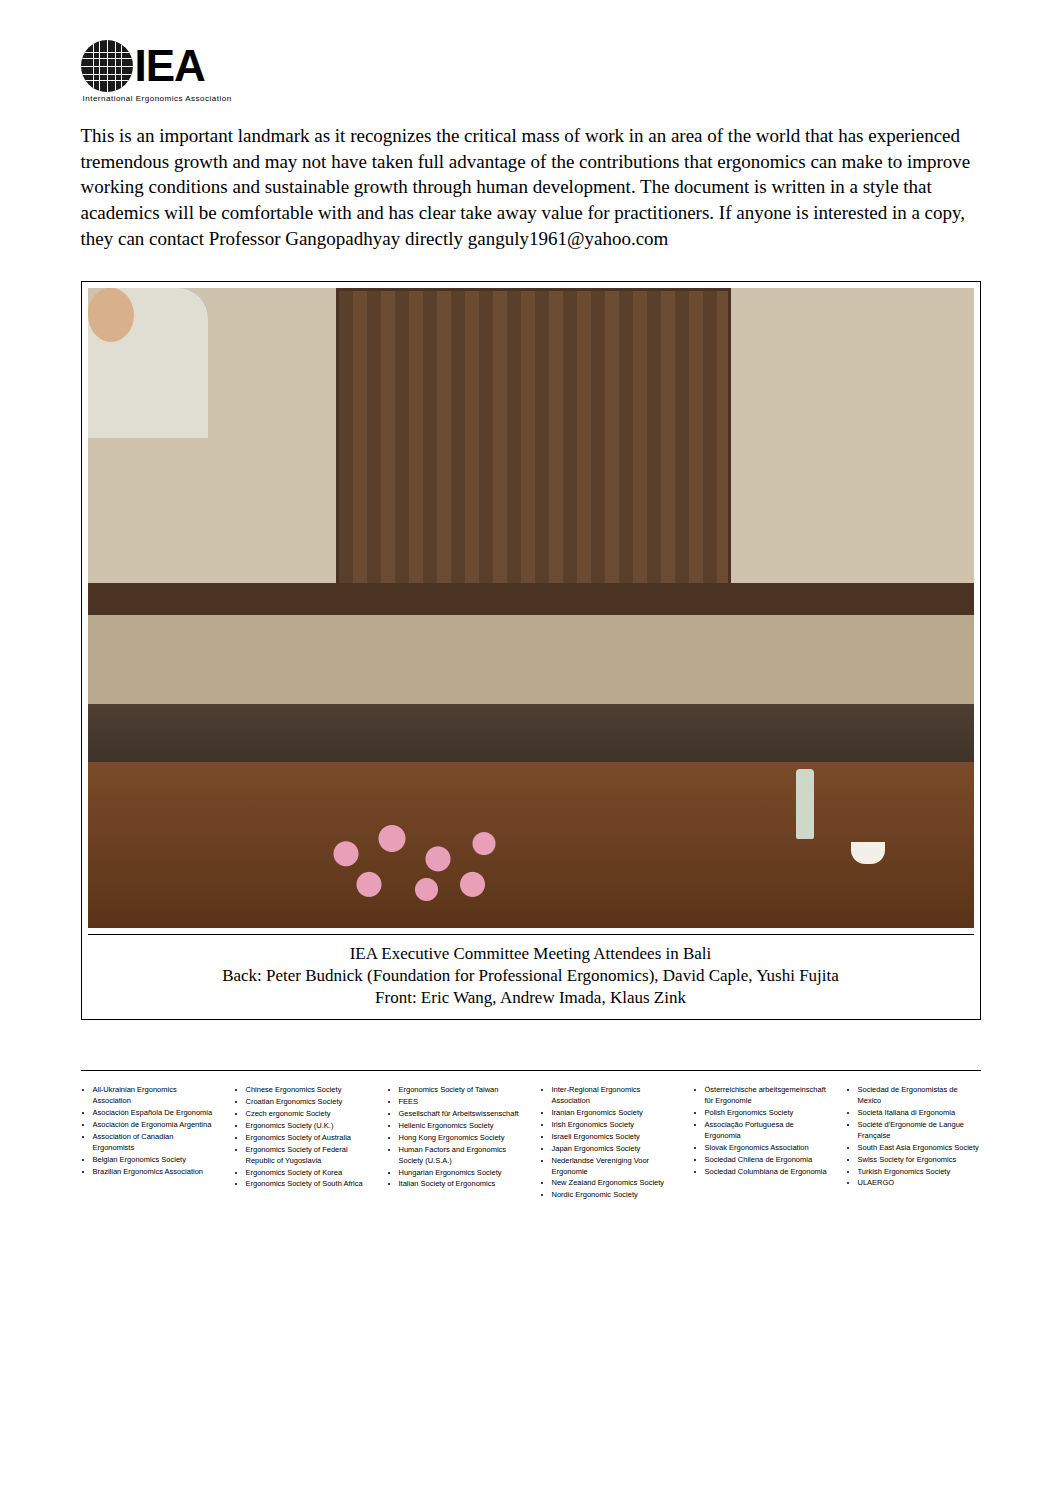IEA
International Ergonomics Association
This is an important landmark as it recognizes the critical mass of work in an area of the world that has experienced tremendous growth and may not have taken full advantage of the contributions that ergonomics can make to improve working conditions and sustainable growth through human development. The document is written in a style that academics will be comfortable with and has clear take away value for practitioners. If anyone is interested in a copy, they can contact Professor Gangopadhyay directly ganguly1961@yahoo.com
IEA Executive Committee Meeting Attendees in Bali
Back: Peter Budnick (Foundation for Professional Ergonomics), David Caple, Yushi Fujita
Front: Eric Wang, Andrew Imada, Klaus Zink
All-Ukrainian Ergonomics Association
Asociación Española De Ergonomia
Asociación de Ergonomia Argentina
Association of Canadian Ergonomists
Belgian Ergonomics Society
Brazilian Ergonomics Association
Chinese Ergonomics Society
Croatian Ergonomics Society
Czech ergonomic Society
Ergonomics Society (U.K.)
Ergonomics Society of Australia
Ergonomics Society of Federal Republic of Yugoslavia
Ergonomics Society of Korea
Ergonomics Society of South Africa
Ergonomics Society of Taiwan
FEES
Gesellschaft für Arbeitswissenschaft
Hellenic Ergonomics Society
Hong Kong Ergonomics Society
Human Factors and Ergonomics Society (U.S.A.)
Hungarian Ergonomics Society
Italian Society of Ergonomics
Inter-Regional Ergonomics Association
Iranian Ergonomics Society
Irish Ergonomics Society
Israeli Ergonomics Society
Japan Ergonomics Society
Nederlandse Vereniging Voor Ergonomie
New Zealand Ergonomics Society
Nordic Ergonomic Society
Österreichische arbeitsgemeinschaft für Ergonomie
Polish Ergonomics Society
Associação Portuguesa de Ergonomia
Slovak Ergonomics Association
Sociedad Chilena de Ergonomia
Sociedad Columbiana de Ergonomia
Sociedad de Ergonomistas de Mexico
Società Italiana di Ergonomia
Société d'Ergonomie de Langue Française
South East Asia Ergonomics Society
Swiss Society for Ergonomics
Turkish Ergonomics Society
ULAERGO